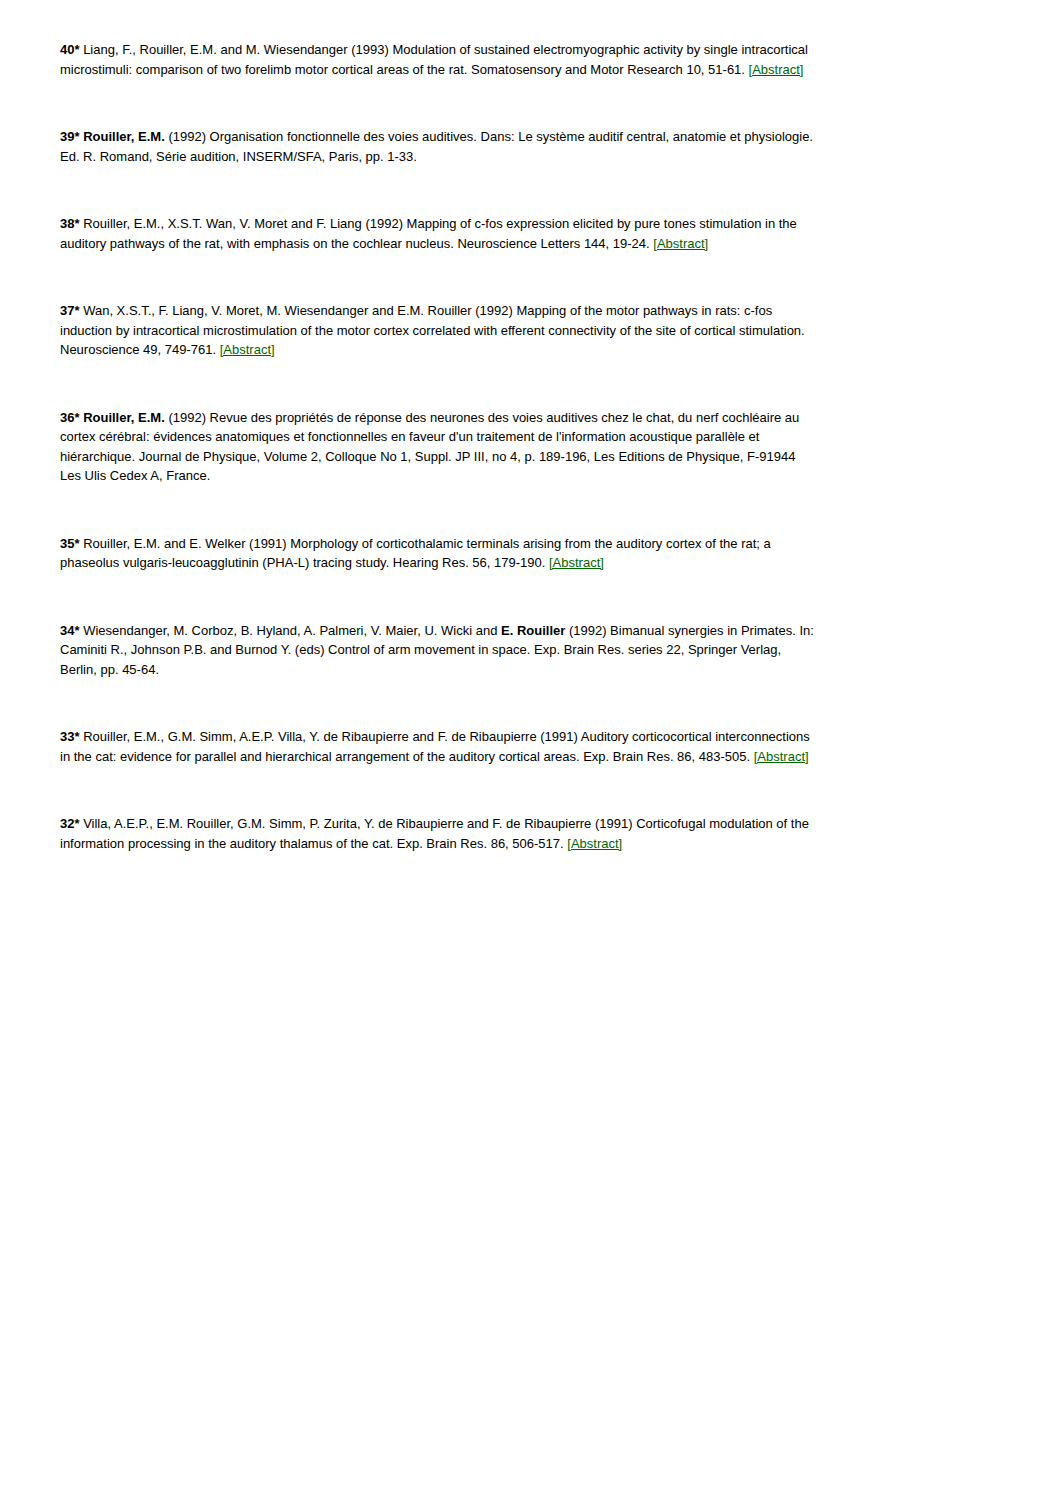40* Liang, F., Rouiller, E.M. and M. Wiesendanger (1993) Modulation of sustained electromyographic activity by single intracortical microstimuli: comparison of two forelimb motor cortical areas of the rat. Somatosensory and Motor Research 10, 51-61. [Abstract]
39* Rouiller, E.M. (1992) Organisation fonctionnelle des voies auditives. Dans: Le système auditif central, anatomie et physiologie. Ed. R. Romand, Série audition, INSERM/SFA, Paris, pp. 1-33.
38* Rouiller, E.M., X.S.T. Wan, V. Moret and F. Liang (1992) Mapping of c-fos expression elicited by pure tones stimulation in the auditory pathways of the rat, with emphasis on the cochlear nucleus. Neuroscience Letters 144, 19-24. [Abstract]
37* Wan, X.S.T., F. Liang, V. Moret, M. Wiesendanger and E.M. Rouiller (1992) Mapping of the motor pathways in rats: c-fos induction by intracortical microstimulation of the motor cortex correlated with efferent connectivity of the site of cortical stimulation. Neuroscience 49, 749-761. [Abstract]
36* Rouiller, E.M. (1992) Revue des propriétés de réponse des neurones des voies auditives chez le chat, du nerf cochléaire au cortex cérébral: évidences anatomiques et fonctionnelles en faveur d'un traitement de l'information acoustique parallèle et hiérarchique. Journal de Physique, Volume 2, Colloque No 1, Suppl. JP III, no 4, p. 189-196, Les Editions de Physique, F-91944 Les Ulis Cedex A, France.
35* Rouiller, E.M. and E. Welker (1991) Morphology of corticothalamic terminals arising from the auditory cortex of the rat; a phaseolus vulgaris-leucoagglutinin (PHA-L) tracing study. Hearing Res. 56, 179-190. [Abstract]
34* Wiesendanger, M. Corboz, B. Hyland, A. Palmeri, V. Maier, U. Wicki and E. Rouiller (1992) Bimanual synergies in Primates. In: Caminiti R., Johnson P.B. and Burnod Y. (eds) Control of arm movement in space. Exp. Brain Res. series 22, Springer Verlag, Berlin, pp. 45-64.
33* Rouiller, E.M., G.M. Simm, A.E.P. Villa, Y. de Ribaupierre and F. de Ribaupierre (1991) Auditory corticocortical interconnections in the cat: evidence for parallel and hierarchical arrangement of the auditory cortical areas. Exp. Brain Res. 86, 483-505. [Abstract]
32* Villa, A.E.P., E.M. Rouiller, G.M. Simm, P. Zurita, Y. de Ribaupierre and F. de Ribaupierre (1991) Corticofugal modulation of the information processing in the auditory thalamus of the cat. Exp. Brain Res. 86, 506-517. [Abstract]